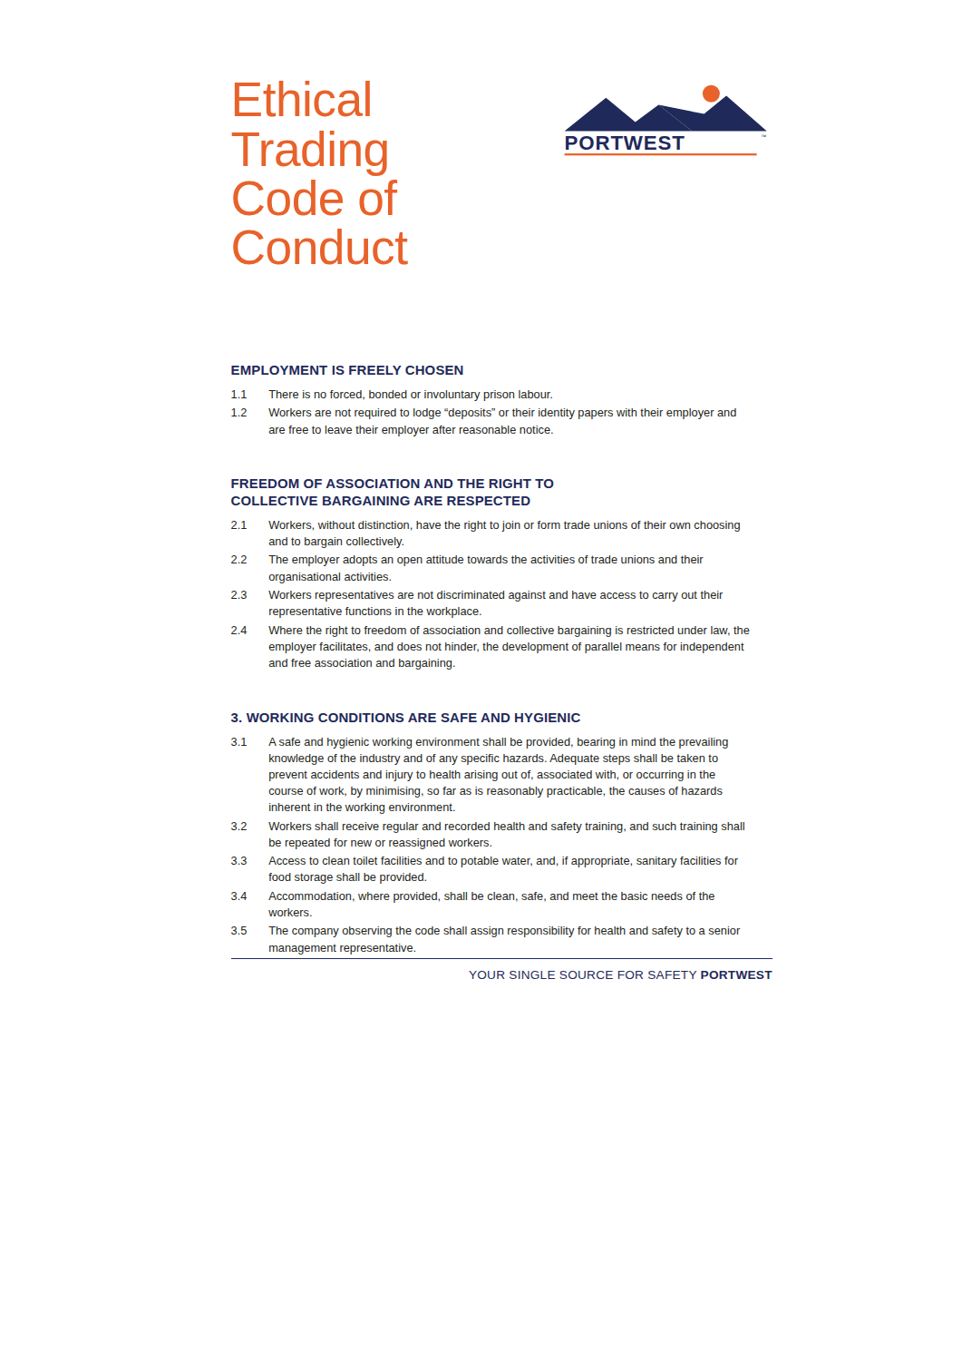Ethical Trading
Code of Conduct
PORTWEST PORTWEST ™
Employment is freely chosen
1.1
There is no forced, bonded or involuntary prison labour.
1.2
Workers are not required to lodge “deposits” or their identity papers with their employer and are free to leave their employer after reasonable notice.
Freedom of association and the right to
collective bargaining are respected
2.1
Workers, without distinction, have the right to join or form trade unions of their own choosing and to bargain collectively.
2.2
The employer adopts an open attitude towards the activities of trade unions and their organisational activities.
2.3
Workers representatives are not discriminated against and have access to carry out their representative functions in the workplace.
2.4
Where the right to freedom of association and collective bargaining is restricted under law, the employer facilitates, and does not hinder, the development of parallel means for independent and free association and bargaining.
3. Working conditions are safe and hygienic
3.1
A safe and hygienic working environment shall be provided, bearing in mind the prevailing knowledge of the industry and of any specific hazards. Adequate steps shall be taken to prevent accidents and injury to health arising out of, associated with, or occurring in the course of work, by minimising, so far as is reasonably practicable, the causes of hazards inherent in the working environment.
3.2
Workers shall receive regular and recorded health and safety training, and such training shall be repeated for new or reassigned workers.
3.3
Access to clean toilet facilities and to potable water, and, if appropriate, sanitary facilities for food storage shall be provided.
3.4
Accommodation, where provided, shall be clean, safe, and meet the basic needs of the workers.
3.5
The company observing the code shall assign responsibility for health and safety to a senior management representative.
YOUR SINGLE SOURCE FOR SAFETY PORTWEST